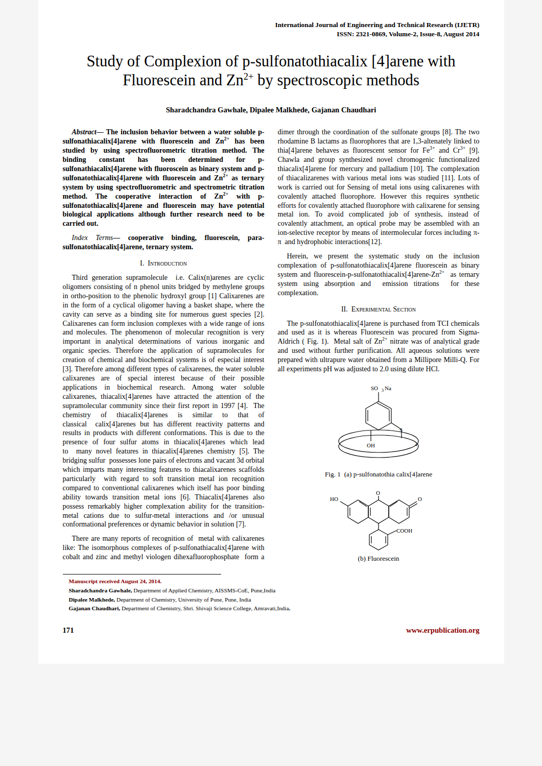International Journal of Engineering and Technical Research (IJETR)
ISSN: 2321-0869, Volume-2, Issue-8, August 2014
Study of Complexion of p-sulfonatothiacalix [4]arene with Fluorescein and Zn2+ by spectroscopic methods
Sharadchandra Gawhale, Dipalee Malkhede, Gajanan Chaudhari
Abstract— The inclusion behavior between a water soluble p-sulfonathiacalix[4]arene with fluorescein and Zn2+ has been studied by using spectrofluorometric titration method. The binding constant has been determined for p-sulfonathiacalix[4]arene with fluoroscein as binary system and p-sulfonatothiacalix[4]arene with fluorescein and Zn2+ as ternary system by using spectrofluorometric and spectrometric titration method. The cooperative interaction of Zn2+ with p-sulfonatothiacalix[4]arene and fluorescein may have potential biological applications although further research need to be carried out.
Index Terms— cooperative binding, fluorescein, para-sulfonatothiacalix[4]arene, ternary system.
I. Introduction
Third generation supramolecule i.e. Calix(n)arenes are cyclic oligomers consisting of n phenol units bridged by methylene groups in ortho-position to the phenolic hydroxyl group [1] Calixarenes are in the form of a cyclical oligomer having a basket shape, where the cavity can serve as a binding site for numerous guest species [2]. Calixarenes can form inclusion complexes with a wide range of ions and molecules. The phenomenon of molecular recognition is very important in analytical determinations of various inorganic and organic species. Therefore the application of supramolecules for creation of chemical and biochemical systems is of especial interest [3]. Therefore among different types of calixarenes, the water soluble calixarenes are of special interest because of their possible applications in biochemical research. Among water soluble calixarenes, thiacalix[4]arenes have attracted the attention of the supramolecular community since their first report in 1997 [4]. The chemistry of thiacalix[4]arenes is similar to that of classical calix[4]arenes but has different reactivity patterns and results in products with different conformations. This is due to the presence of four sulfur atoms in thiacalix[4]arenes which lead to many novel features in thiacalix[4]arenes chemistry [5]. The bridging sulfur possesses lone pairs of electrons and vacant 3d orbital which imparts many interesting features to thiacalixarenes scaffolds particularly with regard to soft transition metal ion recognition compared to conventional calixarenes which itself has poor binding ability towards transition metal ions [6]. Thiacalix[4]arenes also possess remarkably higher complexation ability for the transition-metal cations due to sulfur-metal interactions and /or unusual conformational preferences or dynamic behavior in solution [7].
There are many reports of recognition of metal with calixarenes like: The isomorphous complexes of p-sulfonathiacalix[4]arene with cobalt and zinc and methyl viologen dihexafluorophosphate form a dimer through the coordination of the sulfonate groups [8]. The two rhodamine B lactams as fluorophores that are 1,3-altenately linked to thia[4]arene behaves as fluorescent sensor for Fe3+ and Cr3+ [9]. Chawla and group synthesized novel chromogenic functionalized thiacalix[4]arene for mercury and palladium [10]. The complexation of thiacalizarenes with various metal ions was studied [11]. Lots of work is carried out for Sensing of metal ions using calixarenes with covalently attached fluorophore. However this requires synthetic efforts for covalently attached fluorophore with calixarene for sensing metal ion. To avoid complicated job of synthesis, instead of covalently attachment, an optical probe may be assembled with an ion-selective receptor by means of intermolecular forces including π-π and hydrophobic interactions[12].
Herein, we present the systematic study on the inclusion complexation of p-sulfonatothiacalix[4]arene fluorescein as binary system and fluorescein-p-sulfonatothiacalix[4]arene-Zn2+ as ternary system using absorption and emission titrations for these complexation.
II. Experimental Section
The p-sulfonatothiacalix[4]arene is purchased from TCI chemicals and used as it is whereas Fluorescein was procured from Sigma-Aldrich ( Fig. 1). Metal salt of Zn2+ nitrate was of analytical grade and used without further purification. All aqueous solutions were prepared with ultrapure water obtained from a Millipore Milli-Q. For all experiments pH was adjusted to 2.0 using dilute HCl.
SO 3 Na OH S 4
Fig. 1 (a) p-sulfonatothia calix[4]arene
HO O O COOH
(b) Fluorescein
Manuscript received August 24, 2014.
Sharadchandra Gawhale, Department of Applied Chemistry, AISSMS-CoE, Pune,India
Dipalee Malkhede, Department of Chemistry, University of Pune, Pune, India
Gajanan Chaudhari, Department of Chemistry, Shri. Shivaji Science College, Amravati,India.
171 www.erpublication.org